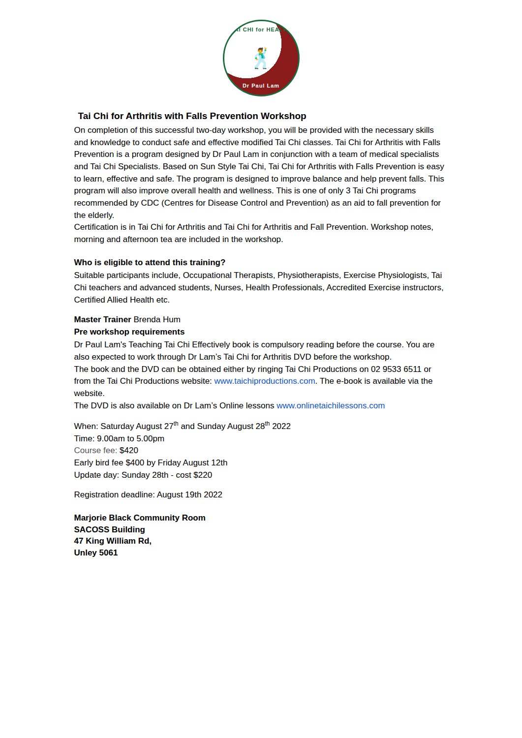TAI CHI for HEALTH
🕺
Dr Paul Lam
Tai Chi for Arthritis with Falls Prevention Workshop
On completion of this successful two-day workshop, you will be provided with the necessary skills and knowledge to conduct safe and effective modified Tai Chi classes. Tai Chi for Arthritis with Falls Prevention is a program designed by Dr Paul Lam in conjunction with a team of medical specialists and Tai Chi Specialists. Based on Sun Style Tai Chi, Tai Chi for Arthritis with Falls Prevention is easy to learn, effective and safe. The program is designed to improve balance and help prevent falls. This program will also improve overall health and wellness. This is one of only 3 Tai Chi programs recommended by CDC (Centres for Disease Control and Prevention) as an aid to fall prevention for the elderly.
Certification is in Tai Chi for Arthritis and Tai Chi for Arthritis and Fall Prevention. Workshop notes, morning and afternoon tea are included in the workshop.
Who is eligible to attend this training?
Suitable participants include, Occupational Therapists, Physiotherapists, Exercise Physiologists, Tai Chi teachers and advanced students, Nurses, Health Professionals, Accredited Exercise instructors, Certified Allied Health etc.
Master Trainer Brenda Hum
Pre workshop requirements
Dr Paul Lam's Teaching Tai Chi Effectively book is compulsory reading before the course. You are also expected to work through Dr Lam’s Tai Chi for Arthritis DVD before the workshop.
The book and the DVD can be obtained either by ringing Tai Chi Productions on 02 9533 6511 or from the Tai Chi Productions website: www.taichiproductions.com. The e-book is available via the website.
The DVD is also available on Dr Lam’s Online lessons www.onlinetaichilessons.com
When: Saturday August 27th and Sunday August 28th 2022
Time: 9.00am to 5.00pm
Course fee: $420
Early bird fee $400 by Friday August 12th
Update day: Sunday 28th - cost $220
Registration deadline: August 19th 2022
Marjorie Black Community Room
SACOSS Building
47 King William Rd,
Unley 5061